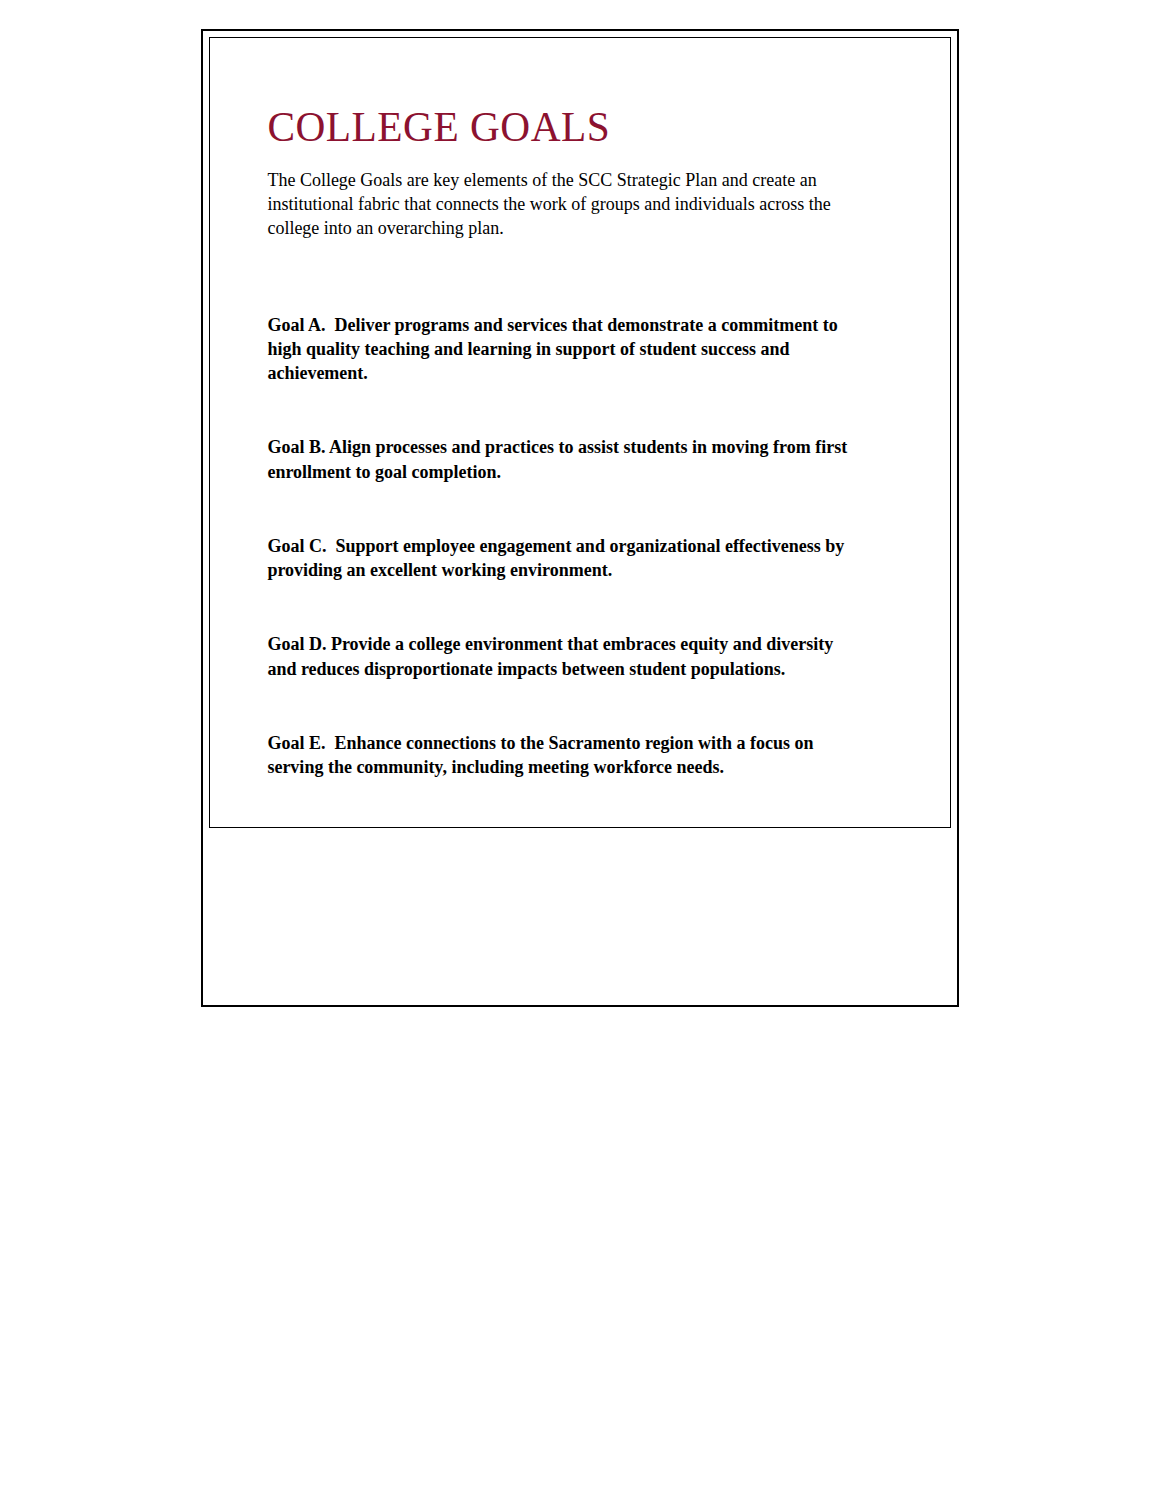COLLEGE GOALS
The College Goals are key elements of the SCC Strategic Plan and create an institutional fabric that connects the work of groups and individuals across the college into an overarching plan.
Goal A. Deliver programs and services that demonstrate a commitment to high quality teaching and learning in support of student success and achievement.
Goal B. Align processes and practices to assist students in moving from first enrollment to goal completion.
Goal C. Support employee engagement and organizational effectiveness by providing an excellent working environment.
Goal D. Provide a college environment that embraces equity and diversity and reduces disproportionate impacts between student populations.
Goal E. Enhance connections to the Sacramento region with a focus on serving the community, including meeting workforce needs.